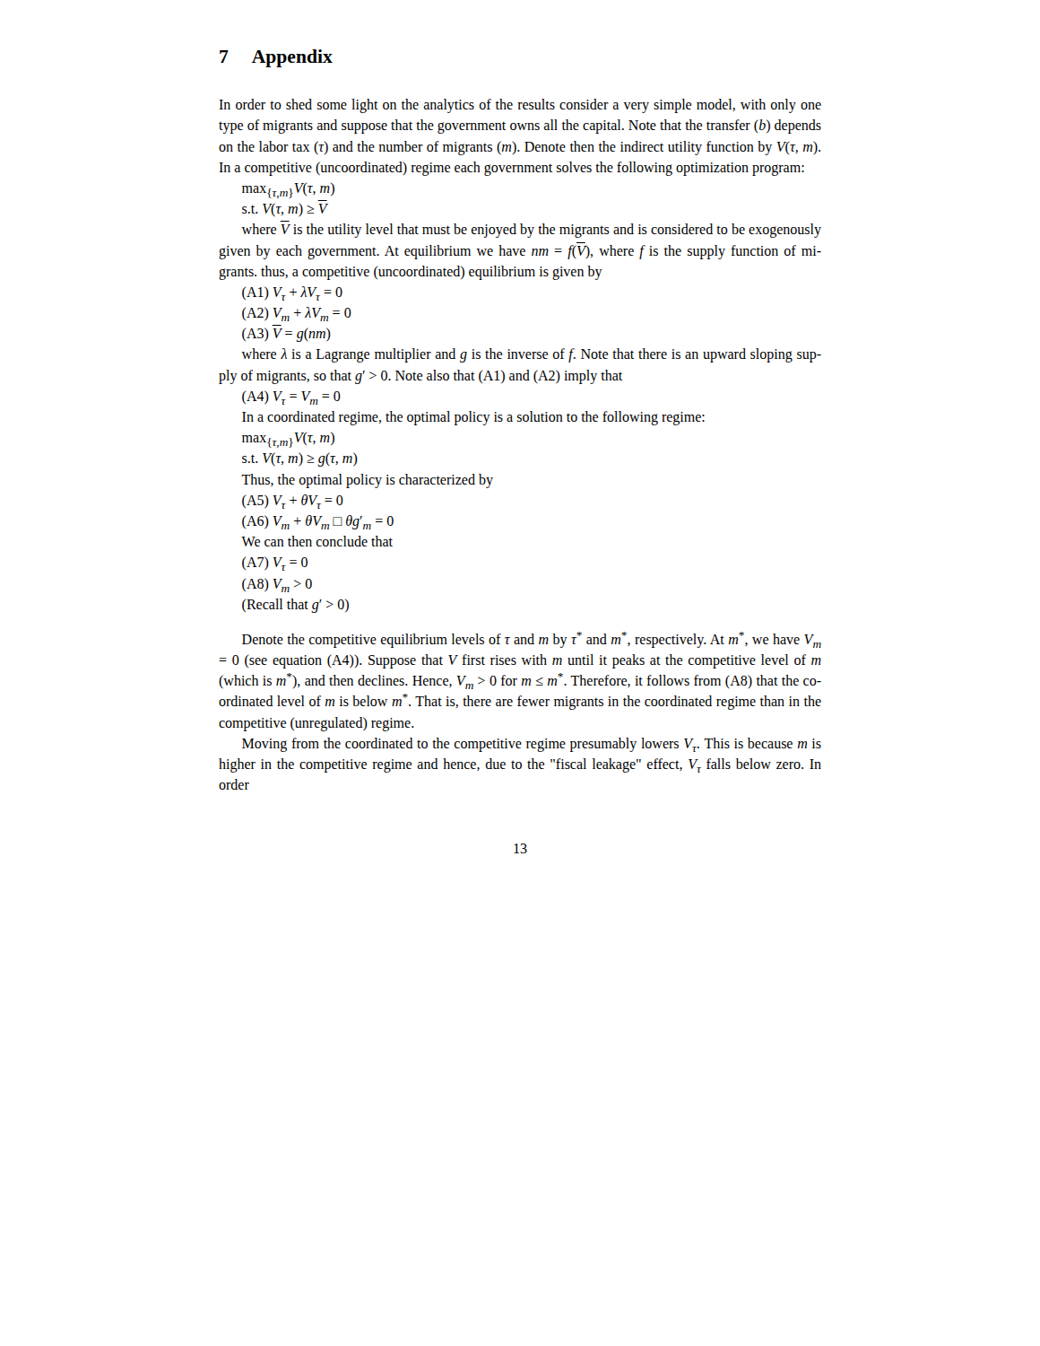7 Appendix
In order to shed some light on the analytics of the results consider a very simple model, with only one type of migrants and suppose that the government owns all the capital. Note that the transfer (b) depends on the labor tax (τ) and the number of migrants (m). Denote then the indirect utility function by V(τ, m). In a competitive (uncoordinated) regime each government solves the following optimization program:
max{τ,m}V(τ, m)
s.t. V(τ, m) ≥ V
where V is the utility level that must be enjoyed by the migrants and is considered to be exogenously given by each government. At equilibrium we have nm = f(V), where f is the supply function of migrants. thus, a competitive (uncoordinated) equilibrium is given by
(A1) Vτ + λVτ = 0
(A2) Vm + λVm = 0
(A3) V = g(nm)
where λ is a Lagrange multiplier and g is the inverse of f. Note that there is an upward sloping supply of migrants, so that g′ > 0. Note also that (A1) and (A2) imply that
(A4) Vτ = Vm = 0
In a coordinated regime, the optimal policy is a solution to the following regime:
max{τ,m}V(τ, m)
s.t. V(τ, m) ≥ g(τ, m)
Thus, the optimal policy is characterized by
(A5) Vτ + θVτ = 0
(A6) Vm + θVm □ θg′m = 0
We can then conclude that
(A7) Vτ = 0
(A8) Vm > 0
(Recall that g′ > 0)
Denote the competitive equilibrium levels of τ and m by τ* and m*, respectively. At m*, we have Vm = 0 (see equation (A4)). Suppose that V first rises with m until it peaks at the competitive level of m (which is m*), and then declines. Hence, Vm > 0 for m ≤ m*. Therefore, it follows from (A8) that the coordinated level of m is below m*. That is, there are fewer migrants in the coordinated regime than in the competitive (unregulated) regime.
Moving from the coordinated to the competitive regime presumably lowers Vτ. This is because m is higher in the competitive regime and hence, due to the "fiscal leakage" effect, Vτ falls below zero. In order
13